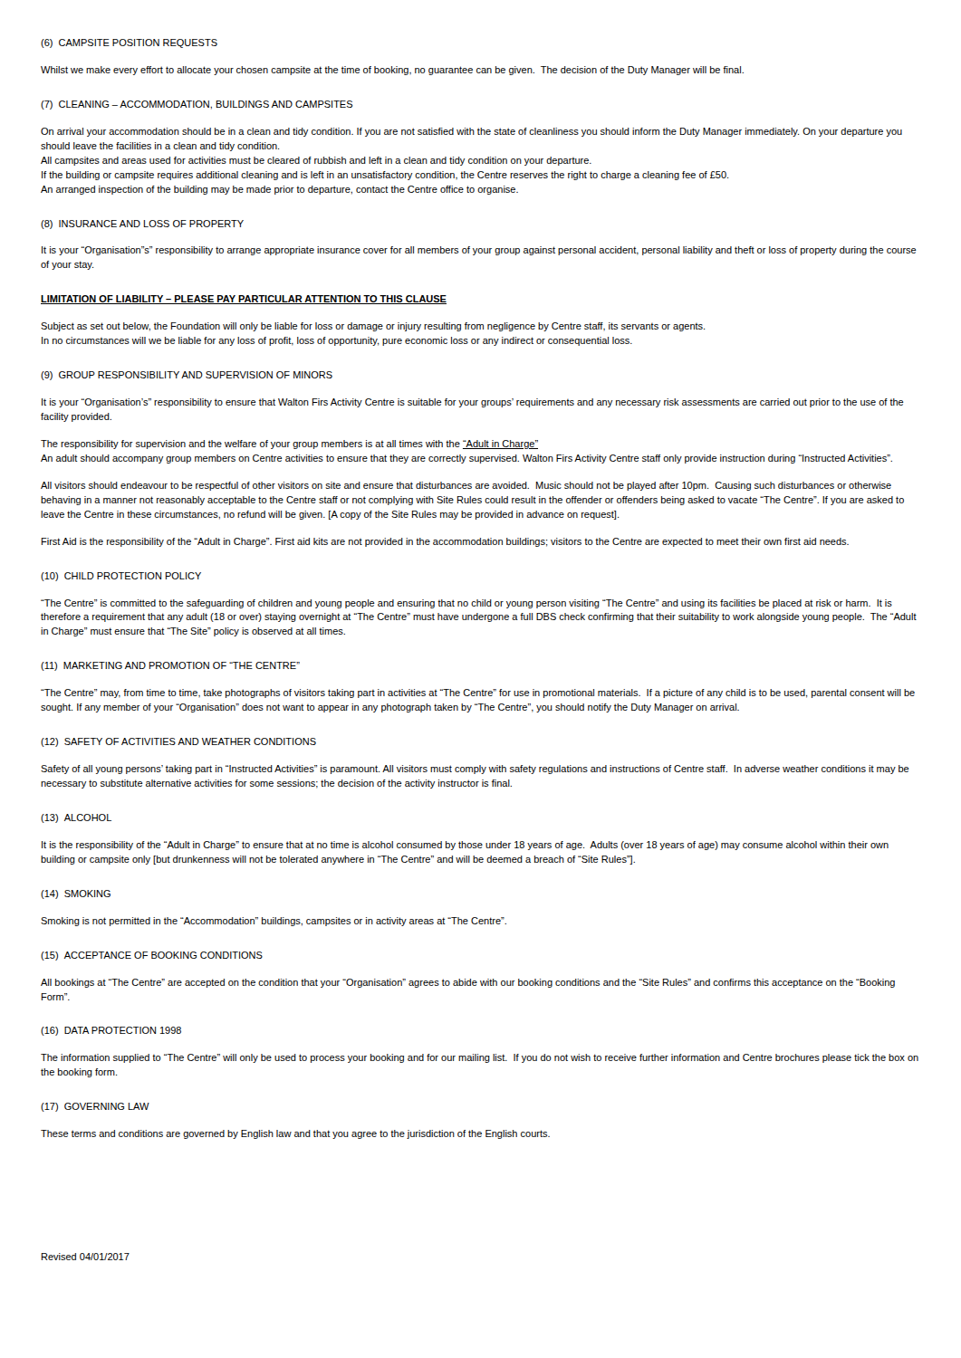(6) CAMPSITE POSITION REQUESTS
Whilst we make every effort to allocate your chosen campsite at the time of booking, no guarantee can be given. The decision of the Duty Manager will be final.
(7) CLEANING – ACCOMMODATION, BUILDINGS AND CAMPSITES
On arrival your accommodation should be in a clean and tidy condition. If you are not satisfied with the state of cleanliness you should inform the Duty Manager immediately. On your departure you should leave the facilities in a clean and tidy condition.
All campsites and areas used for activities must be cleared of rubbish and left in a clean and tidy condition on your departure.
If the building or campsite requires additional cleaning and is left in an unsatisfactory condition, the Centre reserves the right to charge a cleaning fee of £50.
An arranged inspection of the building may be made prior to departure, contact the Centre office to organise.
(8) INSURANCE AND LOSS OF PROPERTY
It is your “Organisation”s” responsibility to arrange appropriate insurance cover for all members of your group against personal accident, personal liability and theft or loss of property during the course of your stay.
LIMITATION OF LIABILITY – PLEASE PAY PARTICULAR ATTENTION TO THIS CLAUSE
Subject as set out below, the Foundation will only be liable for loss or damage or injury resulting from negligence by Centre staff, its servants or agents.
In no circumstances will we be liable for any loss of profit, loss of opportunity, pure economic loss or any indirect or consequential loss.
(9) GROUP RESPONSIBILITY AND SUPERVISION OF MINORS
It is your “Organisation’s” responsibility to ensure that Walton Firs Activity Centre is suitable for your groups’ requirements and any necessary risk assessments are carried out prior to the use of the facility provided.
The responsibility for supervision and the welfare of your group members is at all times with the “Adult in Charge”
An adult should accompany group members on Centre activities to ensure that they are correctly supervised. Walton Firs Activity Centre staff only provide instruction during “Instructed Activities”.
All visitors should endeavour to be respectful of other visitors on site and ensure that disturbances are avoided. Music should not be played after 10pm. Causing such disturbances or otherwise behaving in a manner not reasonably acceptable to the Centre staff or not complying with Site Rules could result in the offender or offenders being asked to vacate “The Centre”. If you are asked to leave the Centre in these circumstances, no refund will be given. [A copy of the Site Rules may be provided in advance on request].
First Aid is the responsibility of the “Adult in Charge”. First aid kits are not provided in the accommodation buildings; visitors to the Centre are expected to meet their own first aid needs.
(10) CHILD PROTECTION POLICY
“The Centre” is committed to the safeguarding of children and young people and ensuring that no child or young person visiting “The Centre” and using its facilities be placed at risk or harm. It is therefore a requirement that any adult (18 or over) staying overnight at “The Centre” must have undergone a full DBS check confirming that their suitability to work alongside young people. The “Adult in Charge” must ensure that “The Site” policy is observed at all times.
(11) MARKETING AND PROMOTION OF “THE CENTRE”
“The Centre” may, from time to time, take photographs of visitors taking part in activities at “The Centre” for use in promotional materials. If a picture of any child is to be used, parental consent will be sought. If any member of your “Organisation” does not want to appear in any photograph taken by “The Centre”, you should notify the Duty Manager on arrival.
(12) SAFETY OF ACTIVITIES AND WEATHER CONDITIONS
Safety of all young persons’ taking part in “Instructed Activities” is paramount. All visitors must comply with safety regulations and instructions of Centre staff. In adverse weather conditions it may be necessary to substitute alternative activities for some sessions; the decision of the activity instructor is final.
(13) ALCOHOL
It is the responsibility of the “Adult in Charge” to ensure that at no time is alcohol consumed by those under 18 years of age. Adults (over 18 years of age) may consume alcohol within their own building or campsite only [but drunkenness will not be tolerated anywhere in “The Centre” and will be deemed a breach of “Site Rules”].
(14) SMOKING
Smoking is not permitted in the “Accommodation” buildings, campsites or in activity areas at “The Centre”.
(15) ACCEPTANCE OF BOOKING CONDITIONS
All bookings at “The Centre” are accepted on the condition that your “Organisation” agrees to abide with our booking conditions and the “Site Rules” and confirms this acceptance on the “Booking Form”.
(16) DATA PROTECTION 1998
The information supplied to “The Centre” will only be used to process your booking and for our mailing list. If you do not wish to receive further information and Centre brochures please tick the box on the booking form.
(17) GOVERNING LAW
These terms and conditions are governed by English law and that you agree to the jurisdiction of the English courts.
Revised 04/01/2017